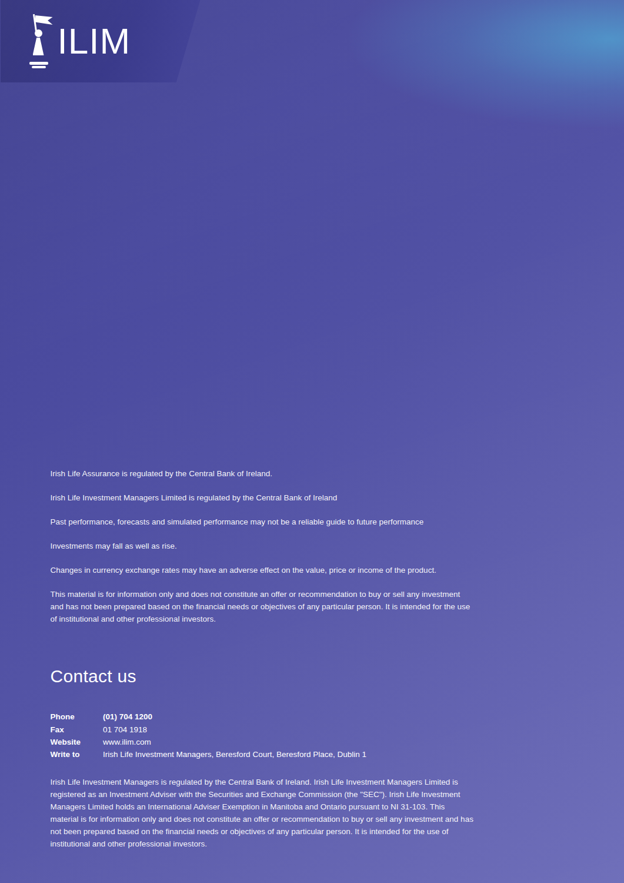ILIM
Irish Life Assurance is regulated by the Central Bank of Ireland.
Irish Life Investment Managers Limited is regulated by the Central Bank of Ireland
Past performance, forecasts and simulated performance may not be a reliable guide to future performance
Investments may fall as well as rise.
Changes in currency exchange rates may have an adverse effect on the value, price or income of the product.
This material is for information only and does not constitute an offer or recommendation to buy or sell any investment and has not been prepared based on the financial needs or objectives of any particular person. It is intended for the use of institutional and other professional investors.
Contact us
| Phone | (01) 704 1200 |
| Fax | 01 704 1918 |
| Website | www.ilim.com |
| Write to | Irish Life Investment Managers, Beresford Court, Beresford Place, Dublin 1 |
Irish Life Investment Managers is regulated by the Central Bank of Ireland. Irish Life Investment Managers Limited is registered as an Investment Adviser with the Securities and Exchange Commission (the "SEC"). Irish Life Investment Managers Limited holds an International Adviser Exemption in Manitoba and Ontario pursuant to NI 31-103. This material is for information only and does not constitute an offer or recommendation to buy or sell any investment and has not been prepared based on the financial needs or objectives of any particular person. It is intended for the use of institutional and other professional investors.